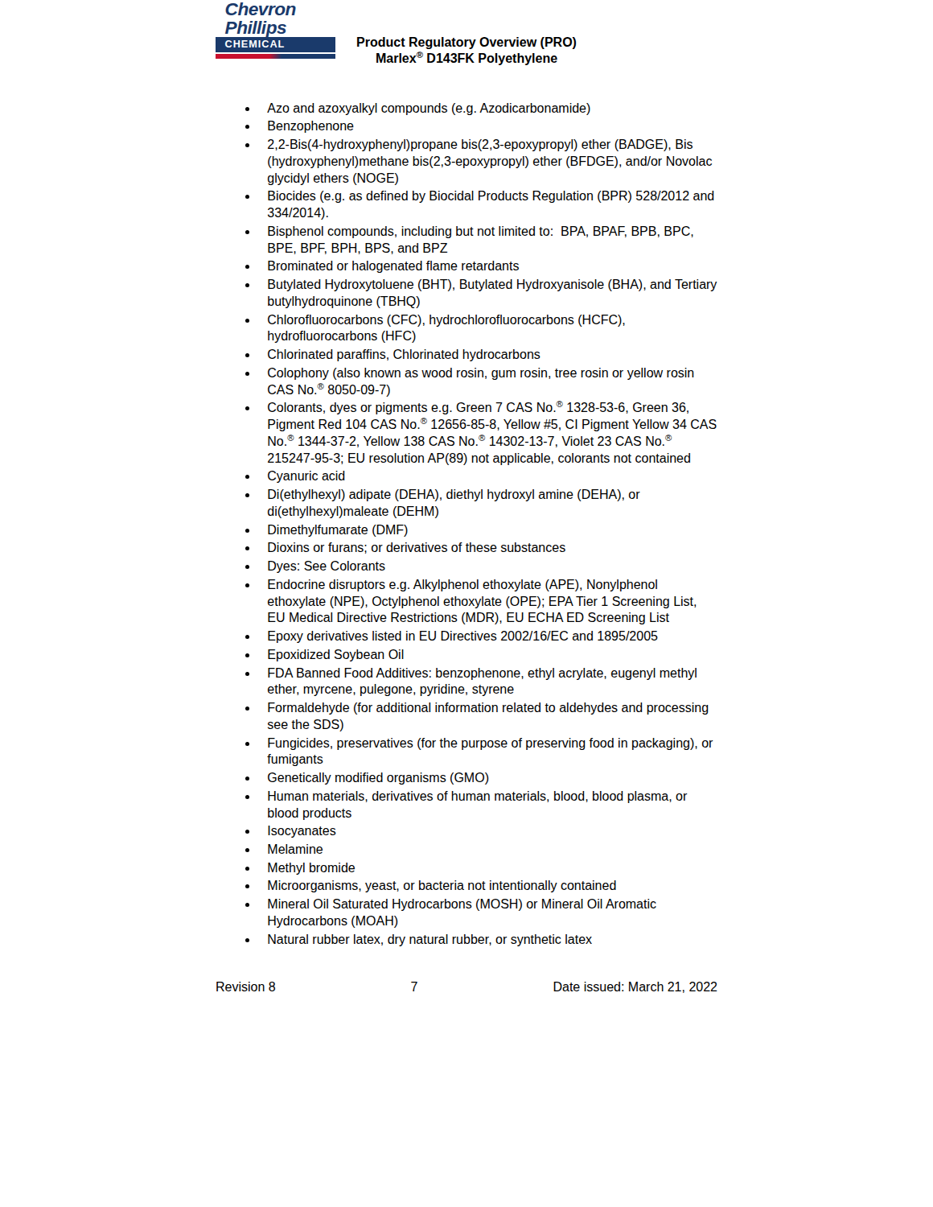Chevron
Phillips
CHEMICAL
Product Regulatory Overview (PRO)
Marlex® D143FK Polyethylene
Azo and azoxyalkyl compounds (e.g. Azodicarbonamide)
Benzophenone
2,2-Bis(4-hydroxyphenyl)propane bis(2,3-epoxypropyl) ether (BADGE), Bis (hydroxyphenyl)methane bis(2,3-epoxypropyl) ether (BFDGE), and/or Novolac glycidyl ethers (NOGE)
Biocides (e.g. as defined by Biocidal Products Regulation (BPR) 528/2012 and 334/2014).
Bisphenol compounds, including but not limited to: BPA, BPAF, BPB, BPC, BPE, BPF, BPH, BPS, and BPZ
Brominated or halogenated flame retardants
Butylated Hydroxytoluene (BHT), Butylated Hydroxyanisole (BHA), and Tertiary butylhydroquinone (TBHQ)
Chlorofluorocarbons (CFC), hydrochlorofluorocarbons (HCFC), hydrofluorocarbons (HFC)
Chlorinated paraffins, Chlorinated hydrocarbons
Colophony (also known as wood rosin, gum rosin, tree rosin or yellow rosin CAS No.® 8050-09-7)
Colorants, dyes or pigments e.g. Green 7 CAS No.® 1328-53-6, Green 36, Pigment Red 104 CAS No.® 12656-85-8, Yellow #5, CI Pigment Yellow 34 CAS No.® 1344-37-2, Yellow 138 CAS No.® 14302-13-7, Violet 23 CAS No.® 215247-95-3; EU resolution AP(89) not applicable, colorants not contained
Cyanuric acid
Di(ethylhexyl) adipate (DEHA), diethyl hydroxyl amine (DEHA), or di(ethylhexyl)maleate (DEHM)
Dimethylfumarate (DMF)
Dioxins or furans; or derivatives of these substances
Dyes: See Colorants
Endocrine disruptors e.g. Alkylphenol ethoxylate (APE), Nonylphenol ethoxylate (NPE), Octylphenol ethoxylate (OPE); EPA Tier 1 Screening List, EU Medical Directive Restrictions (MDR), EU ECHA ED Screening List
Epoxy derivatives listed in EU Directives 2002/16/EC and 1895/2005
Epoxidized Soybean Oil
FDA Banned Food Additives: benzophenone, ethyl acrylate, eugenyl methyl ether, myrcene, pulegone, pyridine, styrene
Formaldehyde (for additional information related to aldehydes and processing see the SDS)
Fungicides, preservatives (for the purpose of preserving food in packaging), or fumigants
Genetically modified organisms (GMO)
Human materials, derivatives of human materials, blood, blood plasma, or blood products
Isocyanates
Melamine
Methyl bromide
Microorganisms, yeast, or bacteria not intentionally contained
Mineral Oil Saturated Hydrocarbons (MOSH) or Mineral Oil Aromatic Hydrocarbons (MOAH)
Natural rubber latex, dry natural rubber, or synthetic latex
Revision 8
7
Date issued: March 21, 2022